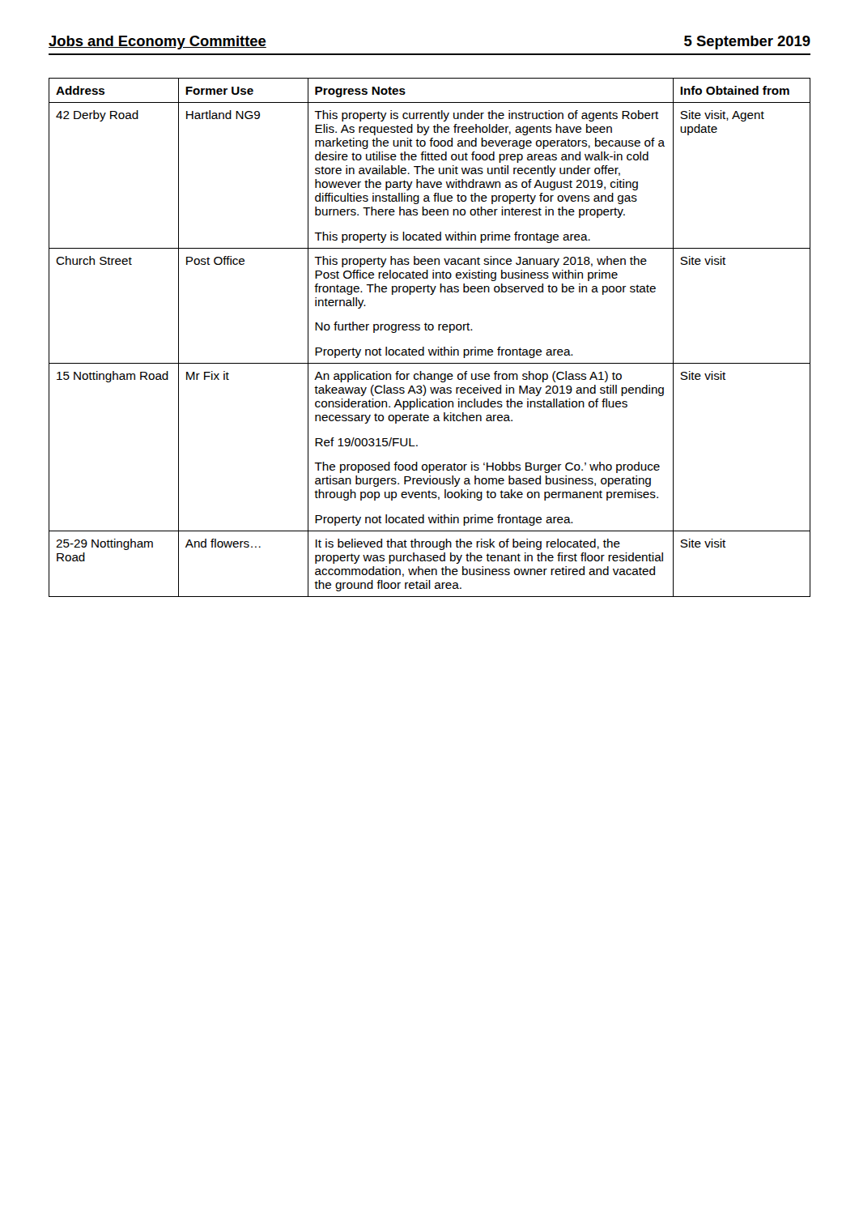Jobs and Economy Committee 5 September 2019
| Address | Former Use | Progress Notes | Info Obtained from |
| --- | --- | --- | --- |
| 42 Derby Road | Hartland NG9 | This property is currently under the instruction of agents Robert Elis. As requested by the freeholder, agents have been marketing the unit to food and beverage operators, because of a desire to utilise the fitted out food prep areas and walk-in cold store in available. The unit was until recently under offer, however the party have withdrawn as of August 2019, citing difficulties installing a flue to the property for ovens and gas burners. There has been no other interest in the property. This property is located within prime frontage area. | Site visit, Agent update |
| Church Street | Post Office | This property has been vacant since January 2018, when the Post Office relocated into existing business within prime frontage. The property has been observed to be in a poor state internally. No further progress to report. Property not located within prime frontage area. | Site visit |
| 15 Nottingham Road | Mr Fix it | An application for change of use from shop (Class A1) to takeaway (Class A3) was received in May 2019 and still pending consideration. Application includes the installation of flues necessary to operate a kitchen area. Ref 19/00315/FUL. The proposed food operator is ‘Hobbs Burger Co.’ who produce artisan burgers. Previously a home based business, operating through pop up events, looking to take on permanent premises. Property not located within prime frontage area. | Site visit |
| 25-29 Nottingham Road | And flowers… | It is believed that through the risk of being relocated, the property was purchased by the tenant in the first floor residential accommodation, when the business owner retired and vacated the ground floor retail area. | Site visit |